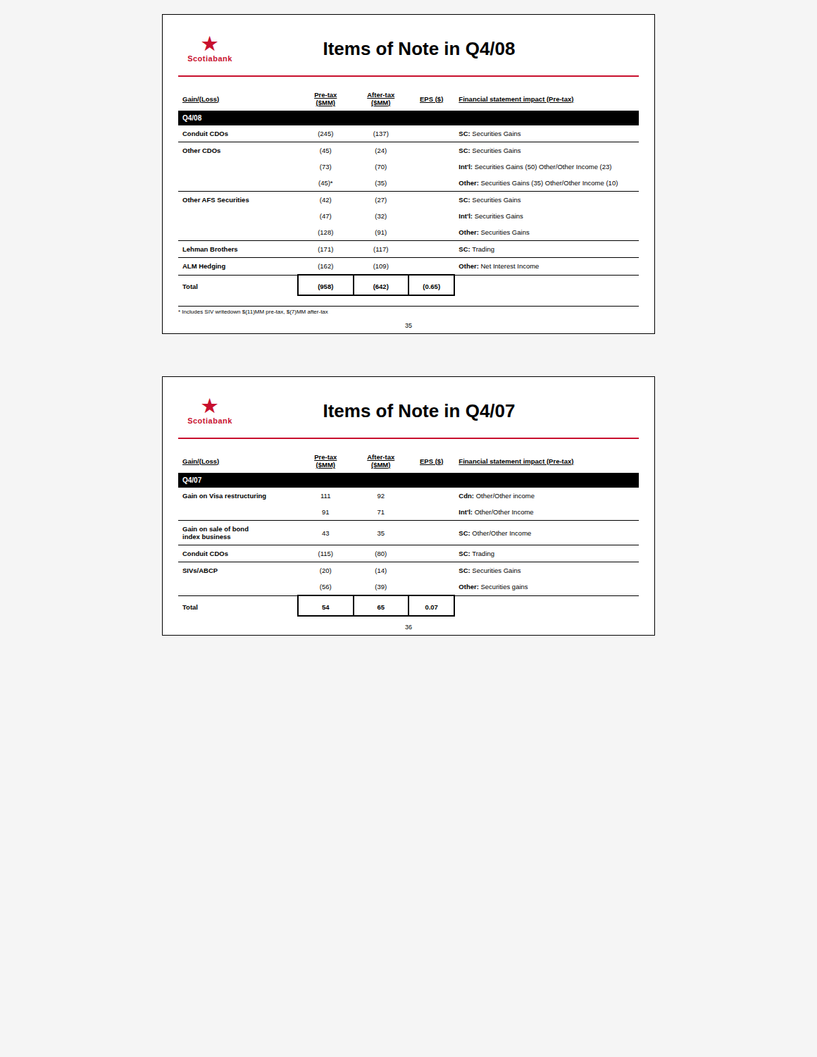★ Scotiabank
Items of Note in Q4/08
| Gain/(Loss) | Pre-tax ($MM) | After-tax ($MM) | EPS ($) | Financial statement impact (Pre-tax) |
| --- | --- | --- | --- | --- |
| Q4/08 |
| Conduit CDOs | (245) | (137) | | SC: Securities Gains |
| Other CDOs | (45) | (24) | | SC: Securities Gains |
| | (73) | (70) | | Int'l: Securities Gains (50) Other/Other Income (23) |
| | (45)* | (35) | | Other: Securities Gains (35) Other/Other Income (10) |
| Other AFS Securities | (42) | (27) | | SC: Securities Gains |
| | (47) | (32) | | Int'l: Securities Gains |
| | (128) | (91) | | Other: Securities Gains |
| Lehman Brothers | (171) | (117) | | SC: Trading |
| ALM Hedging | (162) | (109) | | Other: Net Interest Income |
| Total | (958) | (642) | (0.65) | |
* Includes SIV writedown $(11)MM pre-tax, $(7)MM after-tax
35
★ Scotiabank
Items of Note in Q4/07
| Gain/(Loss) | Pre-tax ($MM) | After-tax ($MM) | EPS ($) | Financial statement impact (Pre-tax) |
| --- | --- | --- | --- | --- |
| Q4/07 |
| Gain on Visa restructuring | 111 | 92 | | Cdn: Other/Other income |
| | 91 | 71 | | Int'l: Other/Other Income |
| Gain on sale of bond index business | 43 | 35 | | SC: Other/Other Income |
| Conduit CDOs | (115) | (80) | | SC: Trading |
| SIVs/ABCP | (20) | (14) | | SC: Securities Gains |
| | (56) | (39) | | Other: Securities gains |
| Total | 54 | 65 | 0.07 | |
36